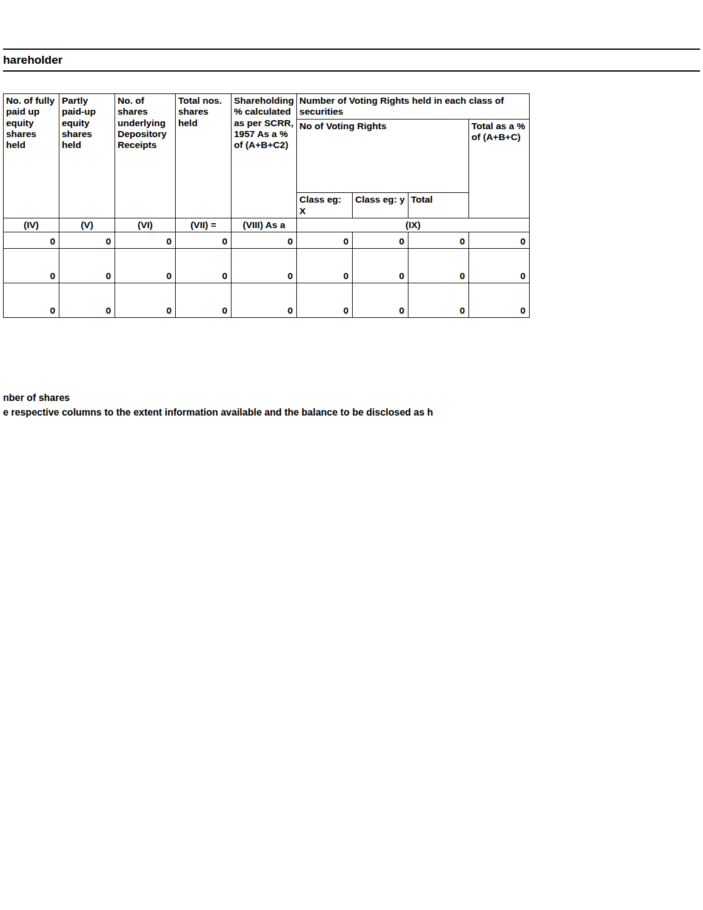hareholder
| No. of fully paid up equity shares held | Partly paid-up equity shares held | No. of shares underlying Depository Receipts | Total nos. shares held | Shareholding % calculated as per SCRR, 1957 As a % of (A+B+C2) | Number of Voting Rights held in each class of securities |
| --- | --- | --- | --- | --- | --- |
| No of Voting Rights | Total as a % of (A+B+C) |
| Class eg: X | Class eg: y | Total |
| (IV) | (V) | (VI) | (VII) = | (VIII) As a | (IX) |
| 0 | 0 | 0 | 0 | 0 | 0 | 0 | 0 | 0 |
| 0 | 0 | 0 | 0 | 0 | 0 | 0 | 0 | 0 |
| 0 | 0 | 0 | 0 | 0 | 0 | 0 | 0 | 0 |
nber of shares
e respective columns to the extent information available and the balance to be disclosed as h